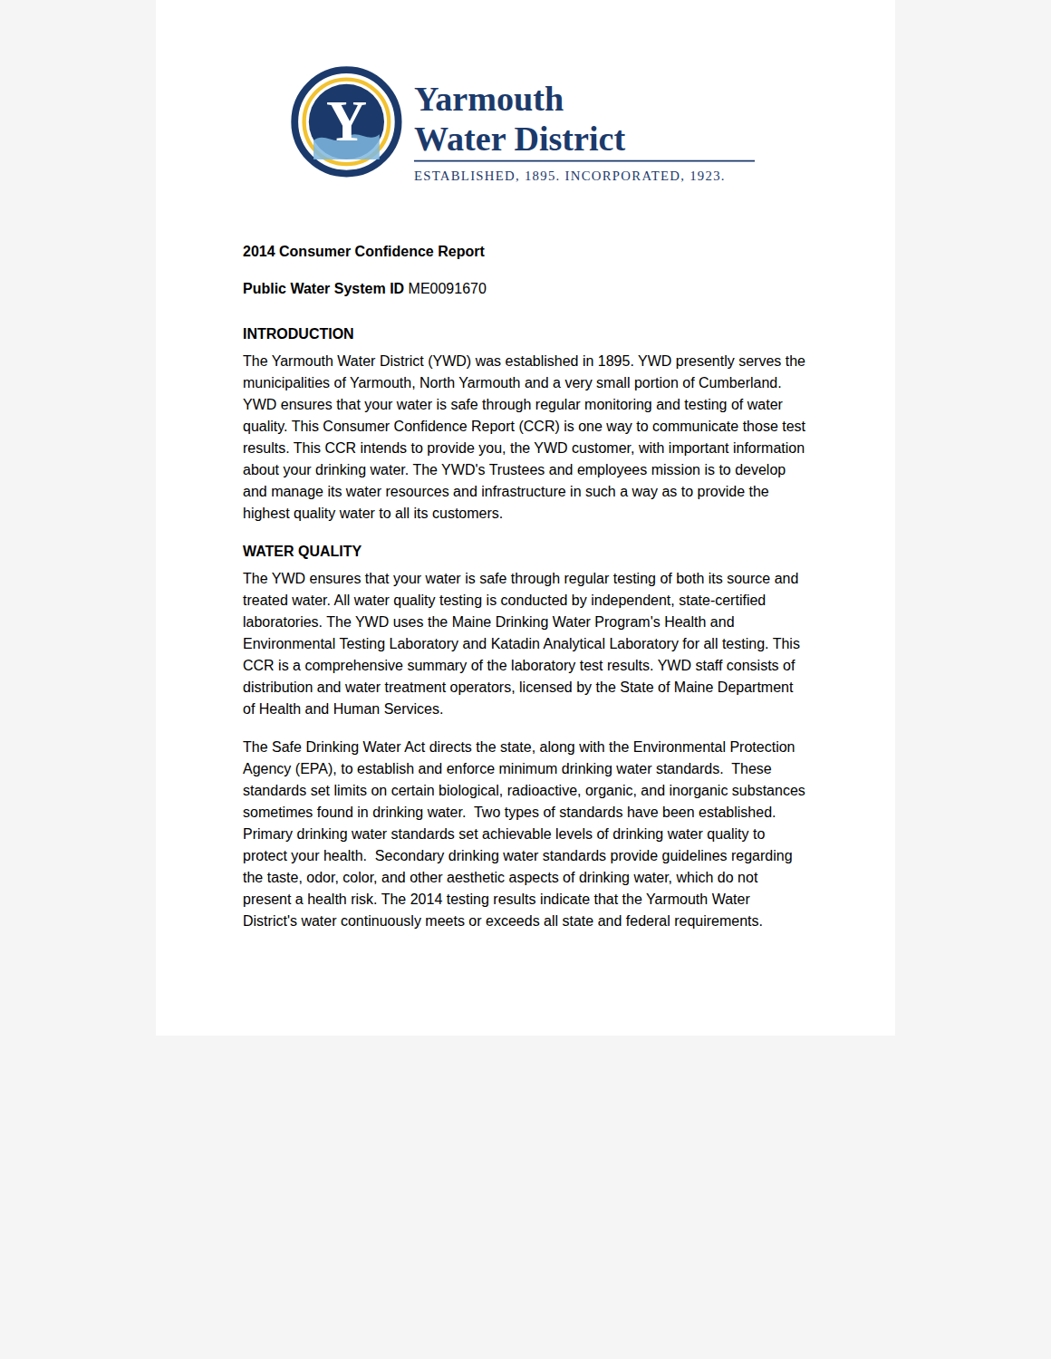Y Yarmouth Water District ESTABLISHED, 1895. INCORPORATED, 1923.
2014 Consumer Confidence Report
Public Water System ID ME0091670
INTRODUCTION
The Yarmouth Water District (YWD) was established in 1895. YWD presently serves the municipalities of Yarmouth, North Yarmouth and a very small portion of Cumberland. YWD ensures that your water is safe through regular monitoring and testing of water quality. This Consumer Confidence Report (CCR) is one way to communicate those test results. This CCR intends to provide you, the YWD customer, with important information about your drinking water. The YWD's Trustees and employees mission is to develop and manage its water resources and infrastructure in such a way as to provide the highest quality water to all its customers.
WATER QUALITY
The YWD ensures that your water is safe through regular testing of both its source and treated water. All water quality testing is conducted by independent, state-certified laboratories. The YWD uses the Maine Drinking Water Program's Health and Environmental Testing Laboratory and Katadin Analytical Laboratory for all testing. This CCR is a comprehensive summary of the laboratory test results. YWD staff consists of distribution and water treatment operators, licensed by the State of Maine Department of Health and Human Services.
The Safe Drinking Water Act directs the state, along with the Environmental Protection Agency (EPA), to establish and enforce minimum drinking water standards. These standards set limits on certain biological, radioactive, organic, and inorganic substances sometimes found in drinking water. Two types of standards have been established. Primary drinking water standards set achievable levels of drinking water quality to protect your health. Secondary drinking water standards provide guidelines regarding the taste, odor, color, and other aesthetic aspects of drinking water, which do not present a health risk. The 2014 testing results indicate that the Yarmouth Water District's water continuously meets or exceeds all state and federal requirements.